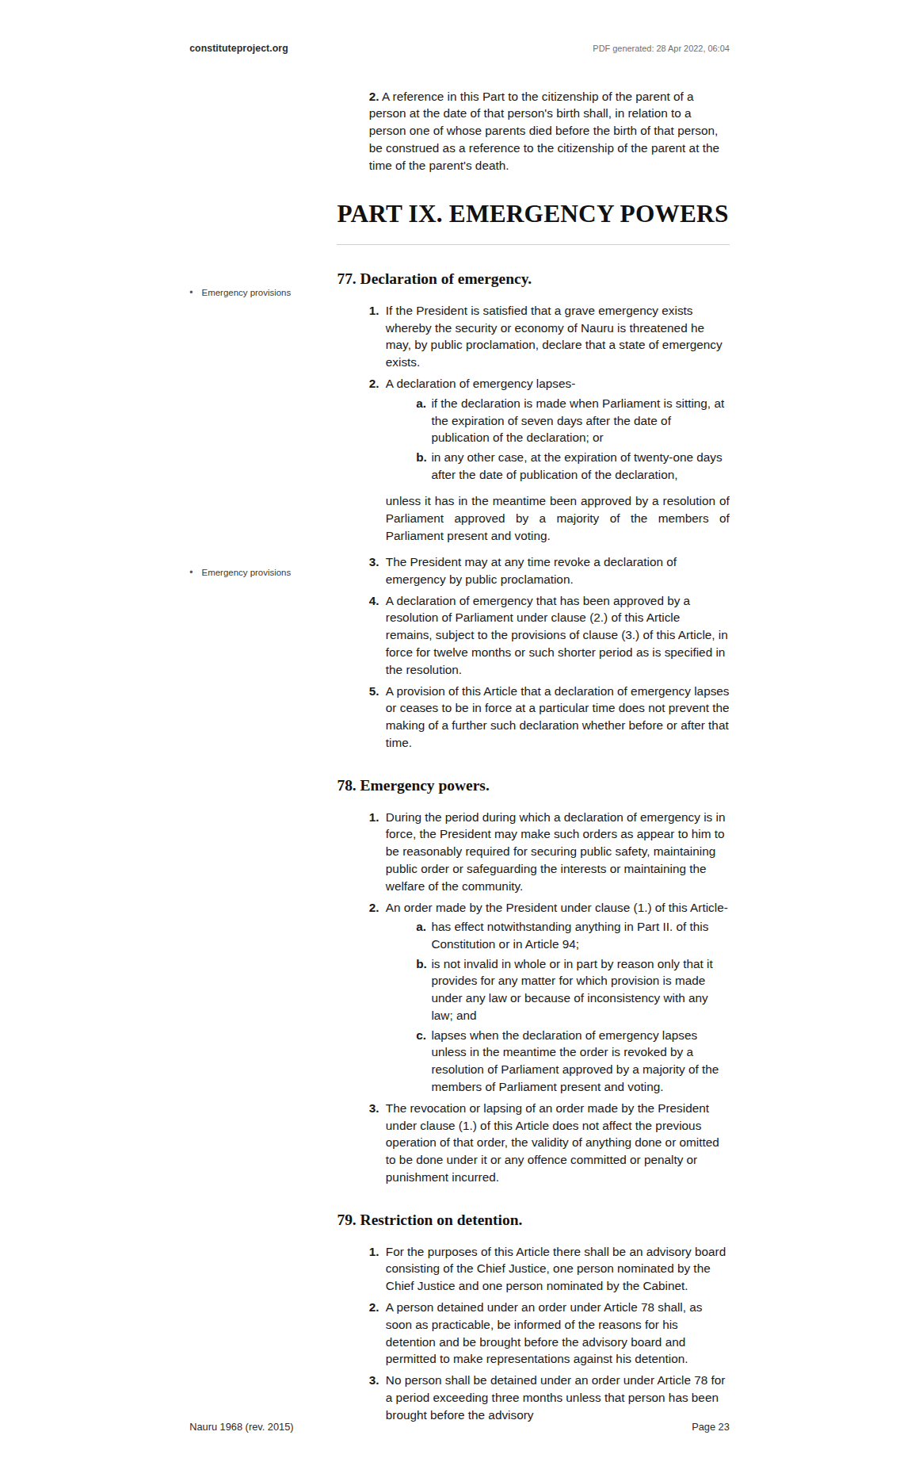constituteproject.org
PDF generated: 28 Apr 2022, 06:04
Emergency provisions
Emergency provisions
2. A reference in this Part to the citizenship of the parent of a person at the date of that person's birth shall, in relation to a person one of whose parents died before the birth of that person, be construed as a reference to the citizenship of the parent at the time of the parent's death.
PART IX. EMERGENCY POWERS
77. Declaration of emergency.
1. If the President is satisfied that a grave emergency exists whereby the security or economy of Nauru is threatened he may, by public proclamation, declare that a state of emergency exists.
2. A declaration of emergency lapses-
a. if the declaration is made when Parliament is sitting, at the expiration of seven days after the date of publication of the declaration; or
b. in any other case, at the expiration of twenty-one days after the date of publication of the declaration,
unless it has in the meantime been approved by a resolution of Parliament approved by a majority of the members of Parliament present and voting.
3. The President may at any time revoke a declaration of emergency by public proclamation.
4. A declaration of emergency that has been approved by a resolution of Parliament under clause (2.) of this Article remains, subject to the provisions of clause (3.) of this Article, in force for twelve months or such shorter period as is specified in the resolution.
5. A provision of this Article that a declaration of emergency lapses or ceases to be in force at a particular time does not prevent the making of a further such declaration whether before or after that time.
78. Emergency powers.
1. During the period during which a declaration of emergency is in force, the President may make such orders as appear to him to be reasonably required for securing public safety, maintaining public order or safeguarding the interests or maintaining the welfare of the community.
2. An order made by the President under clause (1.) of this Article-
a. has effect notwithstanding anything in Part II. of this Constitution or in Article 94;
b. is not invalid in whole or in part by reason only that it provides for any matter for which provision is made under any law or because of inconsistency with any law; and
c. lapses when the declaration of emergency lapses unless in the meantime the order is revoked by a resolution of Parliament approved by a majority of the members of Parliament present and voting.
3. The revocation or lapsing of an order made by the President under clause (1.) of this Article does not affect the previous operation of that order, the validity of anything done or omitted to be done under it or any offence committed or penalty or punishment incurred.
79. Restriction on detention.
1. For the purposes of this Article there shall be an advisory board consisting of the Chief Justice, one person nominated by the Chief Justice and one person nominated by the Cabinet.
2. A person detained under an order under Article 78 shall, as soon as practicable, be informed of the reasons for his detention and be brought before the advisory board and permitted to make representations against his detention.
3. No person shall be detained under an order under Article 78 for a period exceeding three months unless that person has been brought before the advisory
Nauru 1968 (rev. 2015)
Page 23